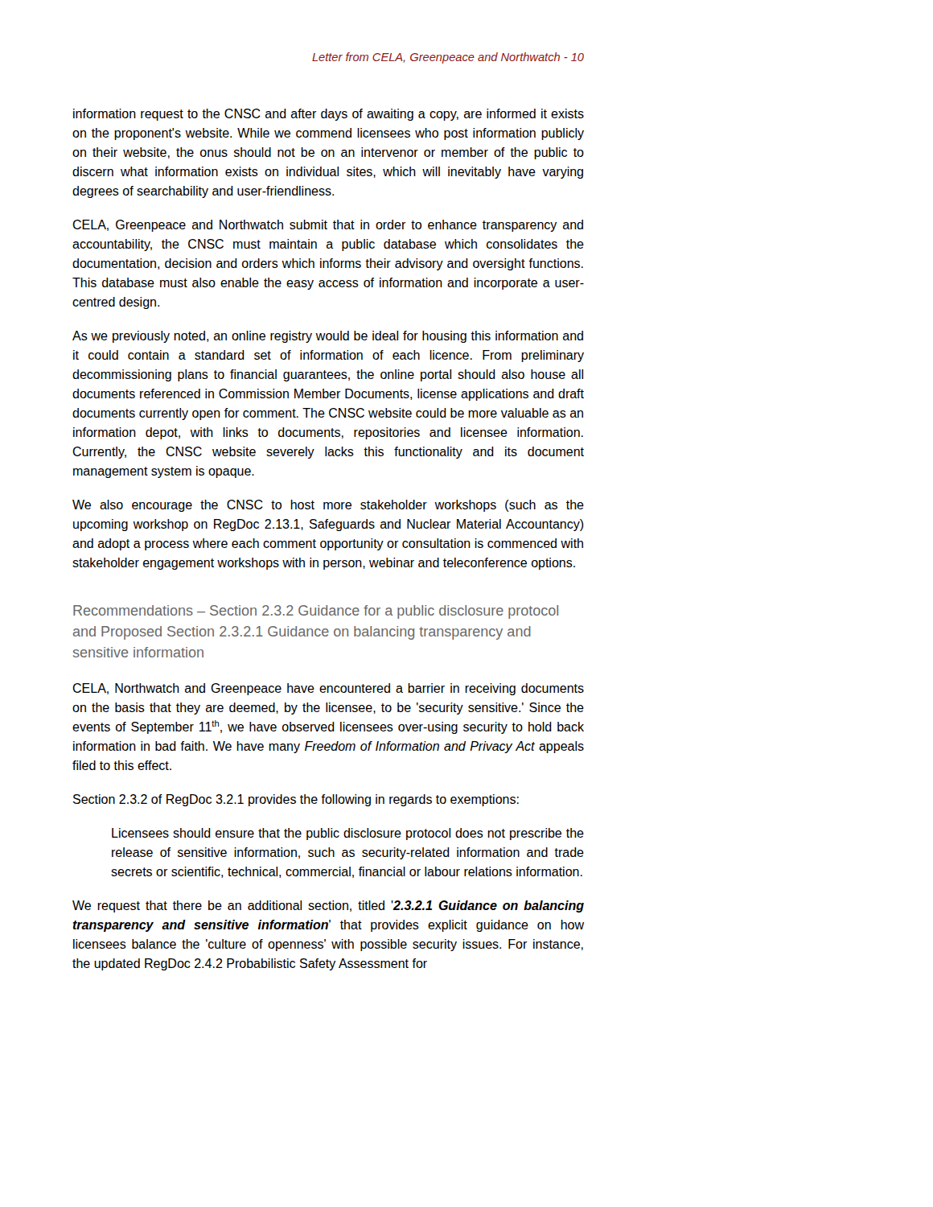Letter from CELA, Greenpeace and Northwatch - 10
information request to the CNSC and after days of awaiting a copy, are informed it exists on the proponent's website. While we commend licensees who post information publicly on their website, the onus should not be on an intervenor or member of the public to discern what information exists on individual sites, which will inevitably have varying degrees of searchability and user-friendliness.
CELA, Greenpeace and Northwatch submit that in order to enhance transparency and accountability, the CNSC must maintain a public database which consolidates the documentation, decision and orders which informs their advisory and oversight functions. This database must also enable the easy access of information and incorporate a user-centred design.
As we previously noted, an online registry would be ideal for housing this information and it could contain a standard set of information of each licence. From preliminary decommissioning plans to financial guarantees, the online portal should also house all documents referenced in Commission Member Documents, license applications and draft documents currently open for comment. The CNSC website could be more valuable as an information depot, with links to documents, repositories and licensee information. Currently, the CNSC website severely lacks this functionality and its document management system is opaque.
We also encourage the CNSC to host more stakeholder workshops (such as the upcoming workshop on RegDoc 2.13.1, Safeguards and Nuclear Material Accountancy) and adopt a process where each comment opportunity or consultation is commenced with stakeholder engagement workshops with in person, webinar and teleconference options.
Recommendations – Section 2.3.2 Guidance for a public disclosure protocol and Proposed Section 2.3.2.1 Guidance on balancing transparency and sensitive information
CELA, Northwatch and Greenpeace have encountered a barrier in receiving documents on the basis that they are deemed, by the licensee, to be 'security sensitive.' Since the events of September 11th, we have observed licensees over-using security to hold back information in bad faith. We have many Freedom of Information and Privacy Act appeals filed to this effect.
Section 2.3.2 of RegDoc 3.2.1 provides the following in regards to exemptions:
Licensees should ensure that the public disclosure protocol does not prescribe the release of sensitive information, such as security-related information and trade secrets or scientific, technical, commercial, financial or labour relations information.
We request that there be an additional section, titled '2.3.2.1 Guidance on balancing transparency and sensitive information' that provides explicit guidance on how licensees balance the 'culture of openness' with possible security issues. For instance, the updated RegDoc 2.4.2 Probabilistic Safety Assessment for